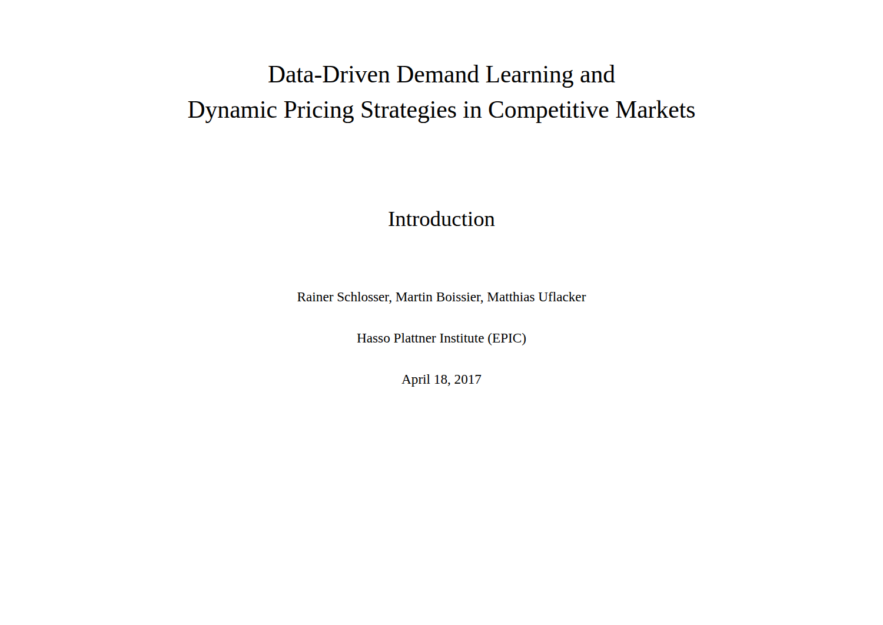Data-Driven Demand Learning and Dynamic Pricing Strategies in Competitive Markets
Introduction
Rainer Schlosser, Martin Boissier, Matthias Uflacker
Hasso Plattner Institute (EPIC)
April 18, 2017